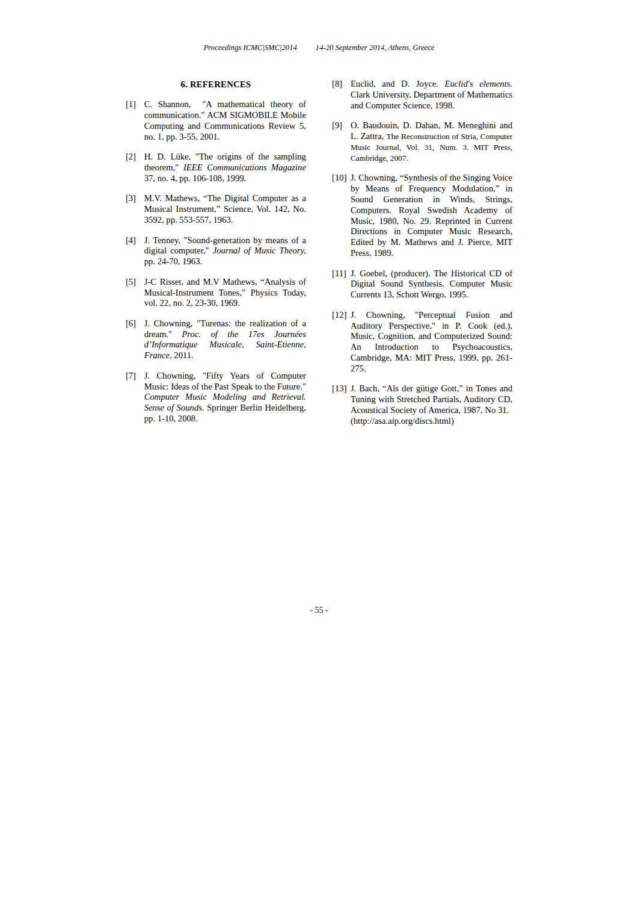Proceedings ICMC|SMC|2014 14-20 September 2014, Athens, Greece
6. REFERENCES
[1] C. Shannon, "A mathematical theory of communication." ACM SIGMOBILE Mobile Computing and Communications Review 5, no. 1, pp. 3-55, 2001.
[2] H. D. Lüke, "The origins of the sampling theorem," IEEE Communications Magazine 37, no. 4, pp. 106-108, 1999.
[3] M.V. Mathews, “The Digital Computer as a Musical Instrument,” Science, Vol. 142, No. 3592, pp. 553-557, 1963.
[4] J. Tenney, "Sound-generation by means of a digital computer," Journal of Music Theory, pp. 24-70, 1963.
[5] J-C Risset, and M.V Mathews, “Analysis of Musical-Instrument Tones,” Physics Today, vol. 22, no. 2, 23-30, 1969.
[6] J. Chowning, "Turenas: the realization of a dream." Proc. of the 17es Journées d’Informatique Musicale, Saint-Etienne, France, 2011.
[7] J. Chowning, "Fifty Years of Computer Music: Ideas of the Past Speak to the Future." Computer Music Modeling and Retrieval. Sense of Sounds. Springer Berlin Heidelberg, pp. 1-10, 2008.
[8] Euclid, and D. Joyce. Euclid's elements. Clark University, Department of Mathematics and Computer Science, 1998.
[9] O. Baudouin, D. Dahan, M. Meneghini and L. Zattra, The Reconstruction of Stria, Computer Music Journal, Vol. 31, Num. 3. MIT Press, Cambridge, 2007.
[10] J. Chowning, “Synthesis of the Singing Voice by Means of Frequency Modulation,” in Sound Generation in Winds, Strings, Computers. Royal Swedish Academy of Music, 1980, No. 29. Reprinted in Current Directions in Computer Music Research, Edited by M. Mathews and J. Pierce, MIT Press, 1989.
[11] J. Goebel, (producer). The Historical CD of Digital Sound Synthesis. Computer Music Currents 13, Schott Wergo, 1995.
[12] J. Chowning, "Perceptual Fusion and Auditory Perspective," in P. Cook (ed.), Music, Cognition, and Computerized Sound: An Introduction to Psychoacoustics, Cambridge, MA: MIT Press, 1999, pp. 261-275.
[13] J. Bach, “Als der gütige Gott,” in Tones and Tuning with Stretched Partials, Auditory CD, Acoustical Society of America, 1987, No 31.
(http://asa.aip.org/discs.html)
- 55 -